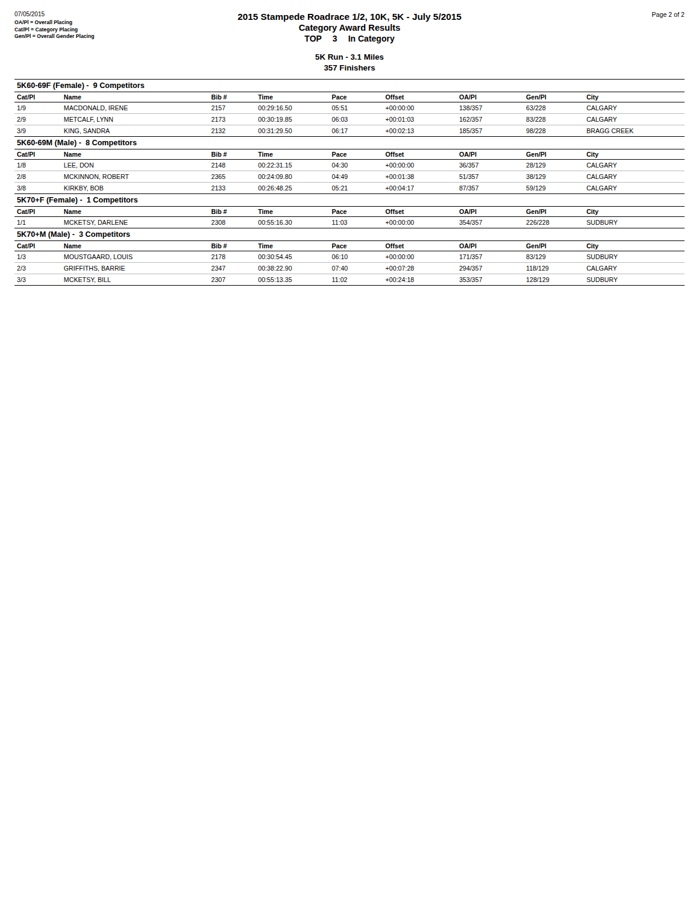07/05/2015
Page 2 of 2
OA/Pl = Overall Placing
Cat/Pl = Category Placing
Gen/Pl = Overall Gender Placing
2015 Stampede Roadrace 1/2, 10K, 5K - July 5/2015
Category Award Results
TOP 3 In Category
5K Run - 3.1 Miles
357 Finishers
| 5K60-69F (Female) - 9 Competitors |
| Cat/Pl | Name | Bib # | Time | Pace | Offset | OA/Pl | Gen/Pl | City |
| 1/9 | MACDONALD, IRENE | 2157 | 00:29:16.50 | 05:51 | +00:00:00 | 138/357 | 63/228 | CALGARY |
| 2/9 | METCALF, LYNN | 2173 | 00:30:19.85 | 06:03 | +00:01:03 | 162/357 | 83/228 | CALGARY |
| 3/9 | KING, SANDRA | 2132 | 00:31:29.50 | 06:17 | +00:02:13 | 185/357 | 98/228 | BRAGG CREEK |
| 5K60-69M (Male) - 8 Competitors |
| Cat/Pl | Name | Bib # | Time | Pace | Offset | OA/Pl | Gen/Pl | City |
| 1/8 | LEE, DON | 2148 | 00:22:31.15 | 04:30 | +00:00:00 | 36/357 | 28/129 | CALGARY |
| 2/8 | MCKINNON, ROBERT | 2365 | 00:24:09.80 | 04:49 | +00:01:38 | 51/357 | 38/129 | CALGARY |
| 3/8 | KIRKBY, BOB | 2133 | 00:26:48.25 | 05:21 | +00:04:17 | 87/357 | 59/129 | CALGARY |
| 5K70+F (Female) - 1 Competitors |
| Cat/Pl | Name | Bib # | Time | Pace | Offset | OA/Pl | Gen/Pl | City |
| 1/1 | MCKETSY, DARLENE | 2308 | 00:55:16.30 | 11:03 | +00:00:00 | 354/357 | 226/228 | SUDBURY |
| 5K70+M (Male) - 3 Competitors |
| Cat/Pl | Name | Bib # | Time | Pace | Offset | OA/Pl | Gen/Pl | City |
| 1/3 | MOUSTGAARD, LOUIS | 2178 | 00:30:54.45 | 06:10 | +00:00:00 | 171/357 | 83/129 | SUDBURY |
| 2/3 | GRIFFITHS, BARRIE | 2347 | 00:38:22.90 | 07:40 | +00:07:28 | 294/357 | 118/129 | CALGARY |
| 3/3 | MCKETSY, BILL | 2307 | 00:55:13.35 | 11:02 | +00:24:18 | 353/357 | 128/129 | SUDBURY |